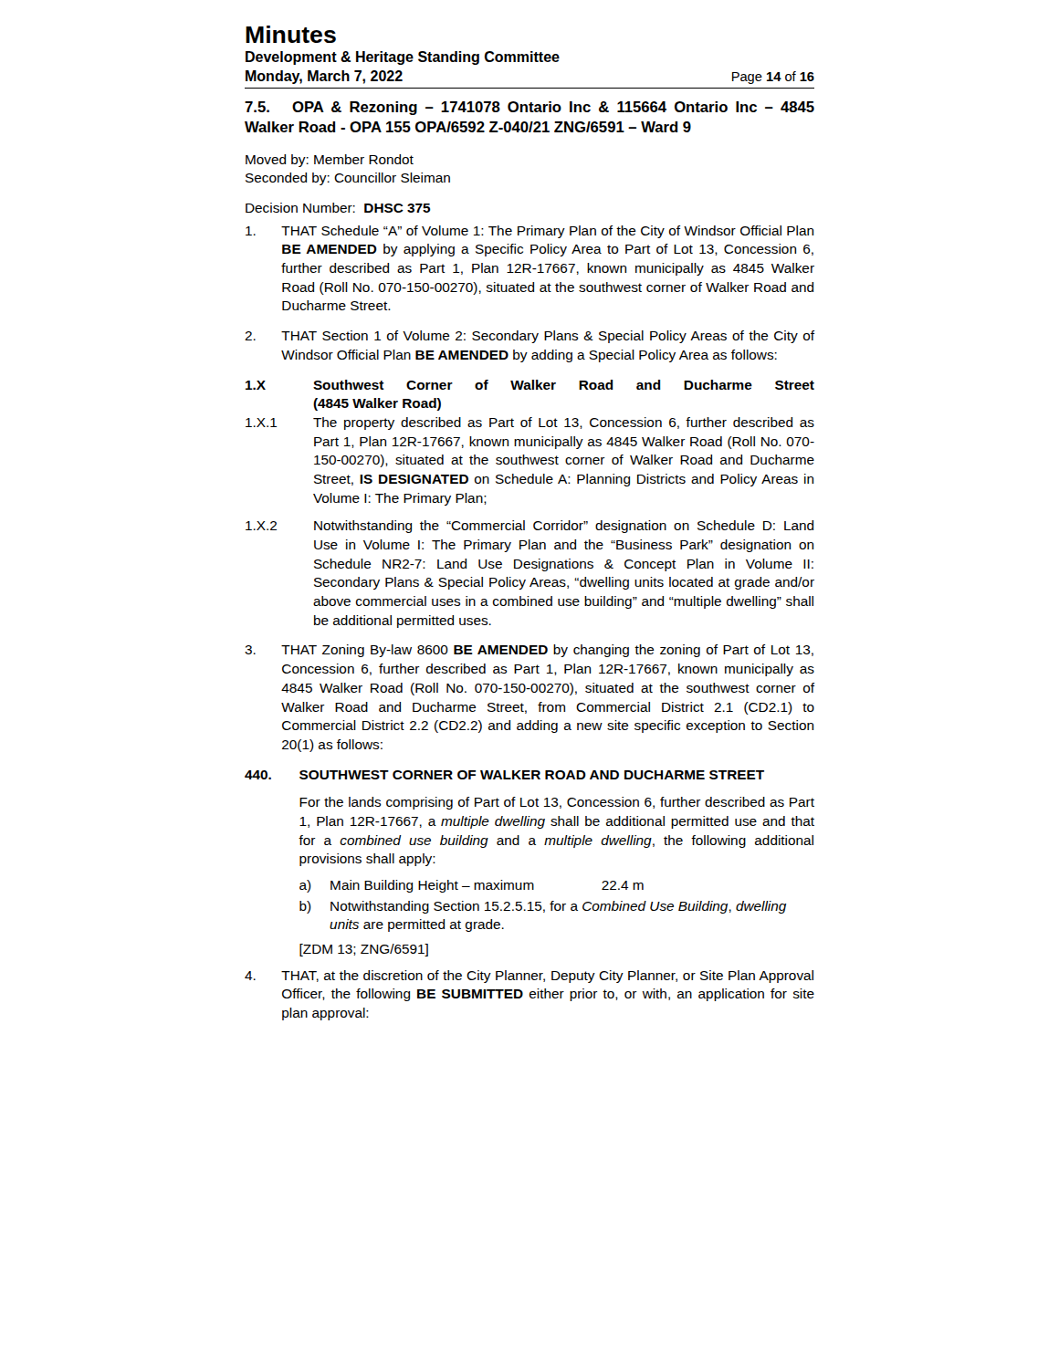Minutes
Development & Heritage Standing Committee
Monday, March 7, 2022 Page 14 of 16
7.5. OPA & Rezoning – 1741078 Ontario Inc & 115664 Ontario Inc – 4845 Walker Road - OPA 155 OPA/6592 Z-040/21 ZNG/6591 – Ward 9
Moved by: Member Rondot
Seconded by: Councillor Sleiman
Decision Number: DHSC 375
THAT Schedule “A” of Volume 1: The Primary Plan of the City of Windsor Official Plan BE AMENDED by applying a Specific Policy Area to Part of Lot 13, Concession 6, further described as Part 1, Plan 12R-17667, known municipally as 4845 Walker Road (Roll No. 070-150-00270), situated at the southwest corner of Walker Road and Ducharme Street.
THAT Section 1 of Volume 2: Secondary Plans & Special Policy Areas of the City of Windsor Official Plan BE AMENDED by adding a Special Policy Area as follows:
1.X
Southwest Corner of Walker Road and Ducharme Street
(4845 Walker Road)
1.X.1
The property described as Part of Lot 13, Concession 6, further described as Part 1, Plan 12R-17667, known municipally as 4845 Walker Road (Roll No. 070-150-00270), situated at the southwest corner of Walker Road and Ducharme Street, IS DESIGNATED on Schedule A: Planning Districts and Policy Areas in Volume I: The Primary Plan;
1.X.2
Notwithstanding the “Commercial Corridor” designation on Schedule D: Land Use in Volume I: The Primary Plan and the “Business Park” designation on Schedule NR2-7: Land Use Designations & Concept Plan in Volume II: Secondary Plans & Special Policy Areas, “dwelling units located at grade and/or above commercial uses in a combined use building” and “multiple dwelling” shall be additional permitted uses.
THAT Zoning By-law 8600 BE AMENDED by changing the zoning of Part of Lot 13, Concession 6, further described as Part 1, Plan 12R-17667, known municipally as 4845 Walker Road (Roll No. 070-150-00270), situated at the southwest corner of Walker Road and Ducharme Street, from Commercial District 2.1 (CD2.1) to Commercial District 2.2 (CD2.2) and adding a new site specific exception to Section 20(1) as follows:
440.
SOUTHWEST CORNER OF WALKER ROAD AND DUCHARME STREET
For the lands comprising of Part of Lot 13, Concession 6, further described as Part 1, Plan 12R-17667, a multiple dwelling shall be additional permitted use and that for a combined use building and a multiple dwelling, the following additional provisions shall apply:
Main Building Height – maximum 22.4 m
Notwithstanding Section 15.2.5.15, for a Combined Use Building, dwelling units are permitted at grade.
[ZDM 13; ZNG/6591]
THAT, at the discretion of the City Planner, Deputy City Planner, or Site Plan Approval Officer, the following BE SUBMITTED either prior to, or with, an application for site plan approval: